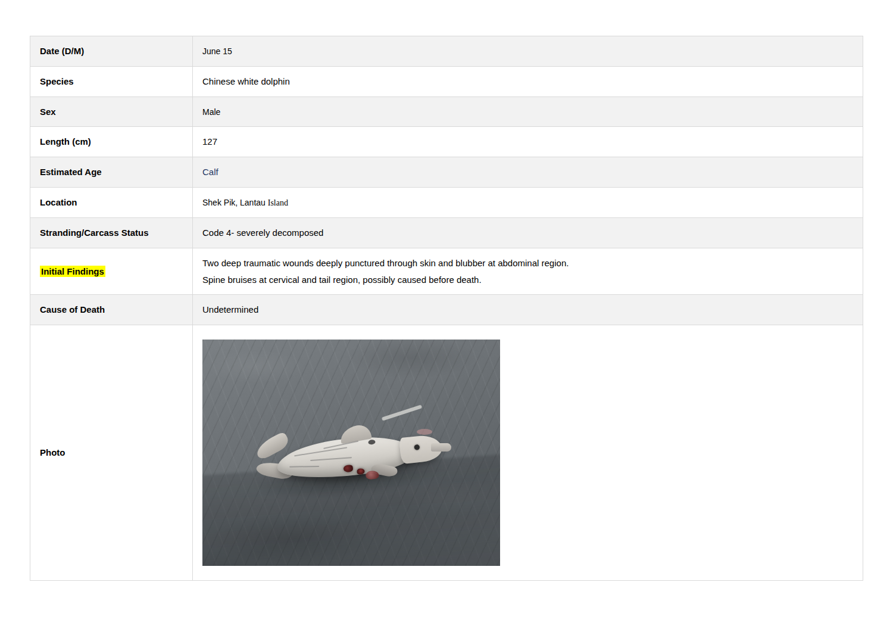| Date (D/M) | June 15 |
| Species | Chinese white dolphin |
| Sex | Male |
| Length (cm) | 127 |
| Estimated Age | Calf |
| Location | Shek Pik, Lantau Island |
| Stranding/Carcass Status | Code 4- severely decomposed |
| Initial Findings | Two deep traumatic wounds deeply punctured through skin and blubber at abdominal region. Spine bruises at cervical and tail region, possibly caused before death. |
| Cause of Death | Undetermined |
| Photo | |